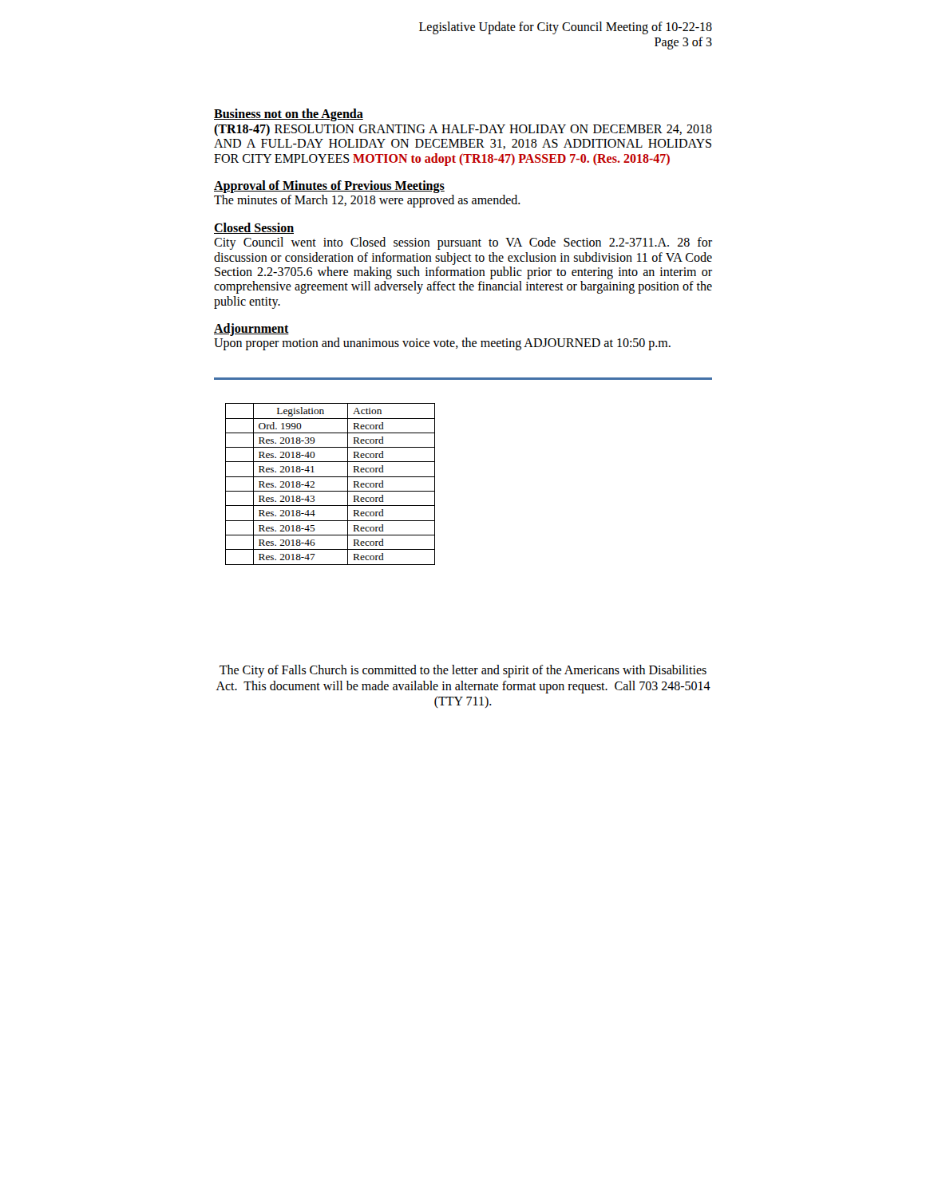Legislative Update for City Council Meeting of 10-22-18
Page 3 of 3
Business not on the Agenda
(TR18-47) RESOLUTION GRANTING A HALF-DAY HOLIDAY ON DECEMBER 24, 2018 AND A FULL-DAY HOLIDAY ON DECEMBER 31, 2018 AS ADDITIONAL HOLIDAYS FOR CITY EMPLOYEES MOTION to adopt (TR18-47) PASSED 7-0. (Res. 2018-47)
Approval of Minutes of Previous Meetings
The minutes of March 12, 2018 were approved as amended.
Closed Session
City Council went into Closed session pursuant to VA Code Section 2.2-3711.A. 28 for discussion or consideration of information subject to the exclusion in subdivision 11 of VA Code Section 2.2-3705.6 where making such information public prior to entering into an interim or comprehensive agreement will adversely affect the financial interest or bargaining position of the public entity.
Adjournment
Upon proper motion and unanimous voice vote, the meeting ADJOURNED at 10:50 p.m.
| | Legislation | Action |
| | Ord. 1990 | Record |
| | Res. 2018-39 | Record |
| | Res. 2018-40 | Record |
| | Res. 2018-41 | Record |
| | Res. 2018-42 | Record |
| | Res. 2018-43 | Record |
| | Res. 2018-44 | Record |
| | Res. 2018-45 | Record |
| | Res. 2018-46 | Record |
| | Res. 2018-47 | Record |
The City of Falls Church is committed to the letter and spirit of the Americans with Disabilities Act. This document will be made available in alternate format upon request. Call 703 248-5014 (TTY 711).